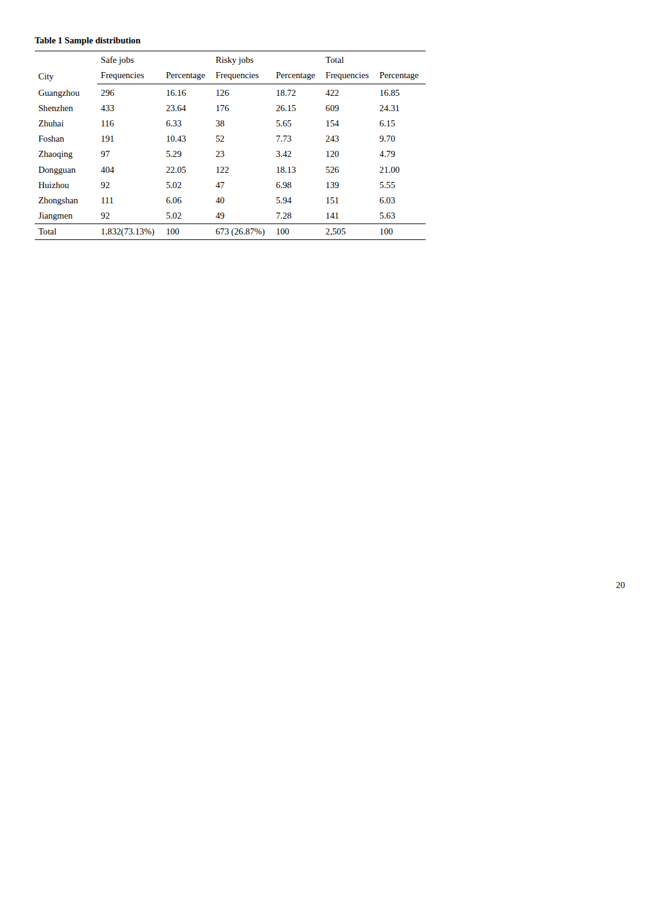Table 1 Sample distribution
| City | Safe jobs | Risky jobs | Total |
| --- | --- | --- | --- |
| Frequencies | Percentage | Frequencies | Percentage | Frequencies | Percentage |
| Guangzhou | 296 | 16.16 | 126 | 18.72 | 422 | 16.85 |
| Shenzhen | 433 | 23.64 | 176 | 26.15 | 609 | 24.31 |
| Zhuhai | 116 | 6.33 | 38 | 5.65 | 154 | 6.15 |
| Foshan | 191 | 10.43 | 52 | 7.73 | 243 | 9.70 |
| Zhaoqing | 97 | 5.29 | 23 | 3.42 | 120 | 4.79 |
| Dongguan | 404 | 22.05 | 122 | 18.13 | 526 | 21.00 |
| Huizhou | 92 | 5.02 | 47 | 6.98 | 139 | 5.55 |
| Zhongshan | 111 | 6.06 | 40 | 5.94 | 151 | 6.03 |
| Jiangmen | 92 | 5.02 | 49 | 7.28 | 141 | 5.63 |
| Total | 1,832(73.13%) | 100 | 673 (26.87%) | 100 | 2,505 | 100 |
20